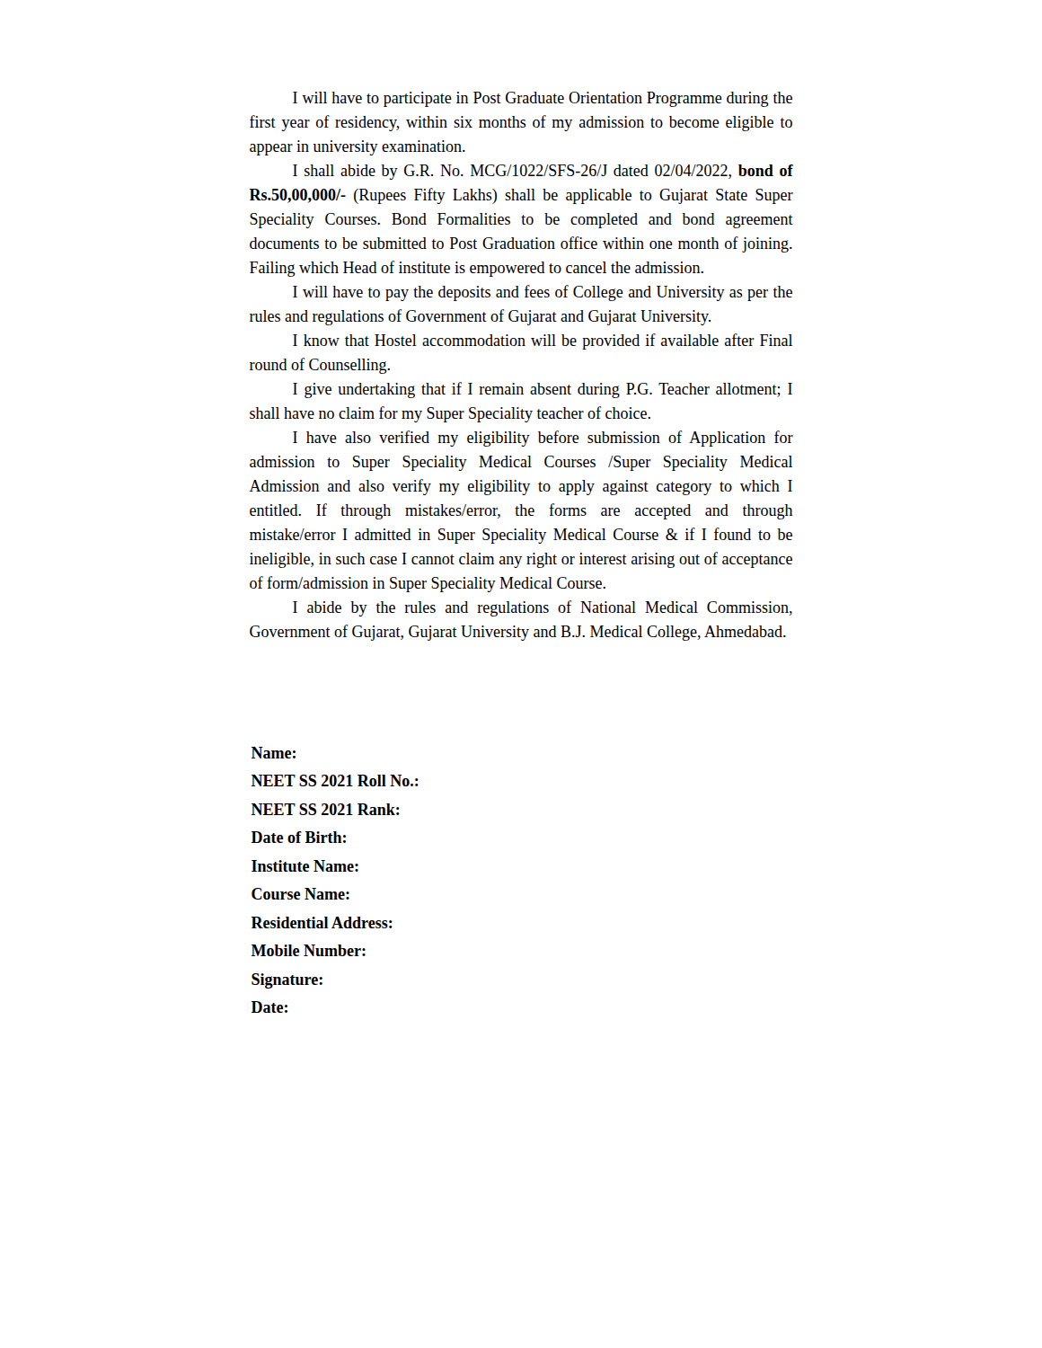I will have to participate in Post Graduate Orientation Programme during the first year of residency, within six months of my admission to become eligible to appear in university examination.
I shall abide by G.R. No. MCG/1022/SFS-26/J dated 02/04/2022, bond of Rs.50,00,000/- (Rupees Fifty Lakhs) shall be applicable to Gujarat State Super Speciality Courses. Bond Formalities to be completed and bond agreement documents to be submitted to Post Graduation office within one month of joining. Failing which Head of institute is empowered to cancel the admission.
I will have to pay the deposits and fees of College and University as per the rules and regulations of Government of Gujarat and Gujarat University.
I know that Hostel accommodation will be provided if available after Final round of Counselling.
I give undertaking that if I remain absent during P.G. Teacher allotment; I shall have no claim for my Super Speciality teacher of choice.
I have also verified my eligibility before submission of Application for admission to Super Speciality Medical Courses /Super Speciality Medical Admission and also verify my eligibility to apply against category to which I entitled. If through mistakes/error, the forms are accepted and through mistake/error I admitted in Super Speciality Medical Course & if I found to be ineligible, in such case I cannot claim any right or interest arising out of acceptance of form/admission in Super Speciality Medical Course.
I abide by the rules and regulations of National Medical Commission, Government of Gujarat, Gujarat University and B.J. Medical College, Ahmedabad.
Name:
NEET SS 2021 Roll No.:
NEET SS 2021 Rank:
Date of Birth:
Institute Name:
Course Name:
Residential Address:
Mobile Number:
Signature:
Date: